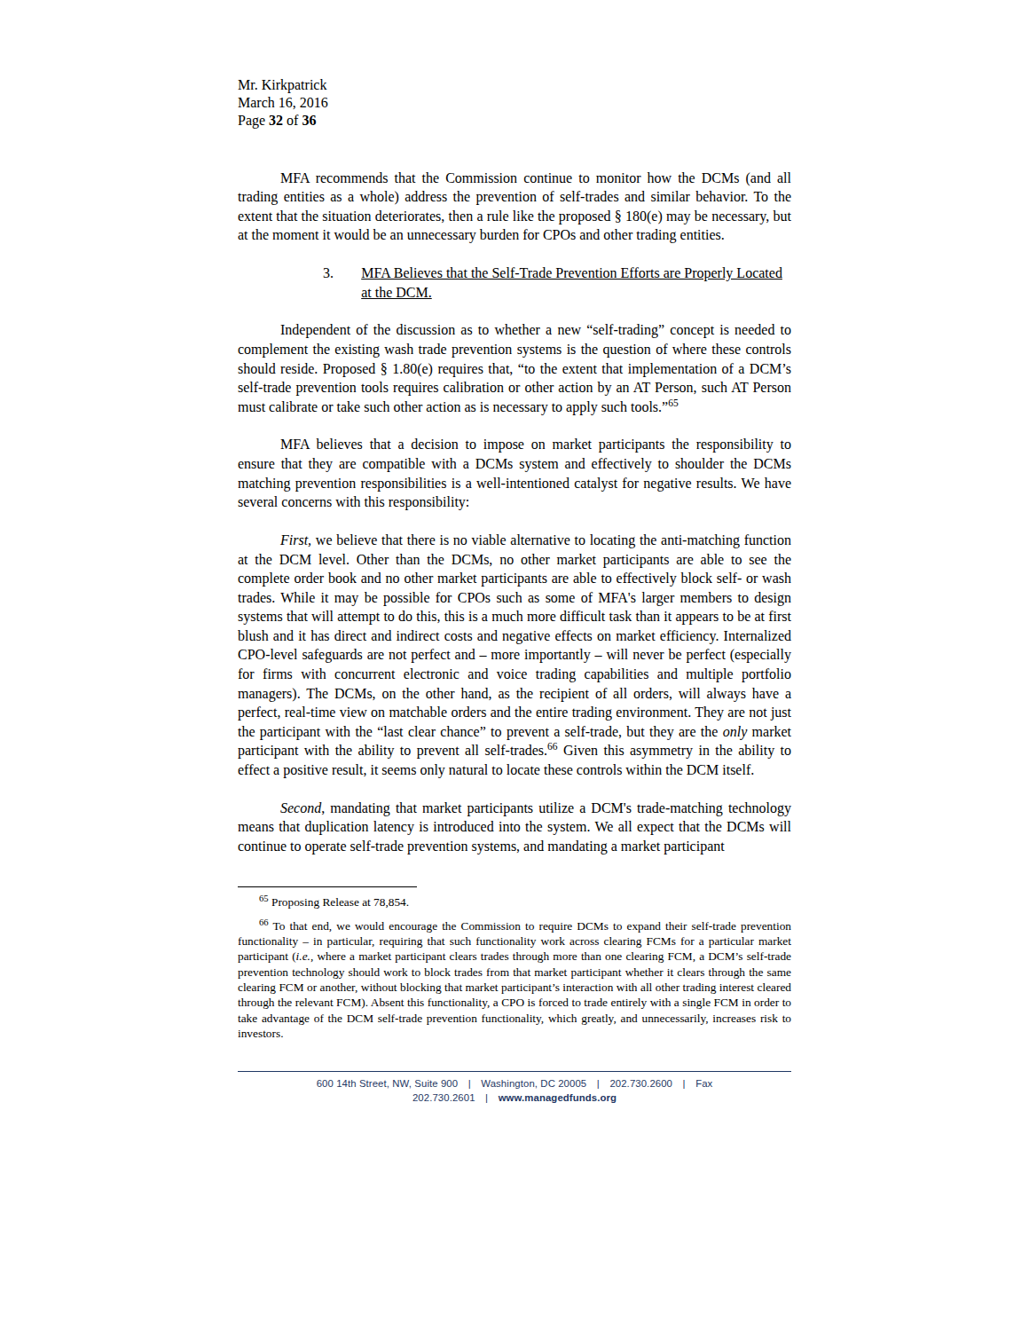Mr. Kirkpatrick
March 16, 2016
Page 32 of 36
MFA recommends that the Commission continue to monitor how the DCMs (and all trading entities as a whole) address the prevention of self-trades and similar behavior. To the extent that the situation deteriorates, then a rule like the proposed § 180(e) may be necessary, but at the moment it would be an unnecessary burden for CPOs and other trading entities.
3.
MFA Believes that the Self-Trade Prevention Efforts are Properly Located at the DCM.
Independent of the discussion as to whether a new “self-trading” concept is needed to complement the existing wash trade prevention systems is the question of where these controls should reside. Proposed § 1.80(e) requires that, “to the extent that implementation of a DCM’s self-trade prevention tools requires calibration or other action by an AT Person, such AT Person must calibrate or take such other action as is necessary to apply such tools.”65
MFA believes that a decision to impose on market participants the responsibility to ensure that they are compatible with a DCMs system and effectively to shoulder the DCMs matching prevention responsibilities is a well-intentioned catalyst for negative results. We have several concerns with this responsibility:
First, we believe that there is no viable alternative to locating the anti-matching function at the DCM level. Other than the DCMs, no other market participants are able to see the complete order book and no other market participants are able to effectively block self- or wash trades. While it may be possible for CPOs such as some of MFA's larger members to design systems that will attempt to do this, this is a much more difficult task than it appears to be at first blush and it has direct and indirect costs and negative effects on market efficiency. Internalized CPO-level safeguards are not perfect and – more importantly – will never be perfect (especially for firms with concurrent electronic and voice trading capabilities and multiple portfolio managers). The DCMs, on the other hand, as the recipient of all orders, will always have a perfect, real-time view on matchable orders and the entire trading environment. They are not just the participant with the “last clear chance” to prevent a self-trade, but they are the only market participant with the ability to prevent all self-trades.66 Given this asymmetry in the ability to effect a positive result, it seems only natural to locate these controls within the DCM itself.
Second, mandating that market participants utilize a DCM's trade-matching technology means that duplication latency is introduced into the system. We all expect that the DCMs will continue to operate self-trade prevention systems, and mandating a market participant
65 Proposing Release at 78,854.
66 To that end, we would encourage the Commission to require DCMs to expand their self-trade prevention functionality – in particular, requiring that such functionality work across clearing FCMs for a particular market participant (i.e., where a market participant clears trades through more than one clearing FCM, a DCM’s self-trade prevention technology should work to block trades from that market participant whether it clears through the same clearing FCM or another, without blocking that market participant’s interaction with all other trading interest cleared through the relevant FCM). Absent this functionality, a CPO is forced to trade entirely with a single FCM in order to take advantage of the DCM self-trade prevention functionality, which greatly, and unnecessarily, increases risk to investors.
600 14th Street, NW, Suite 900|Washington, DC 20005|202.730.2600|Fax 202.730.2601|www.managedfunds.org